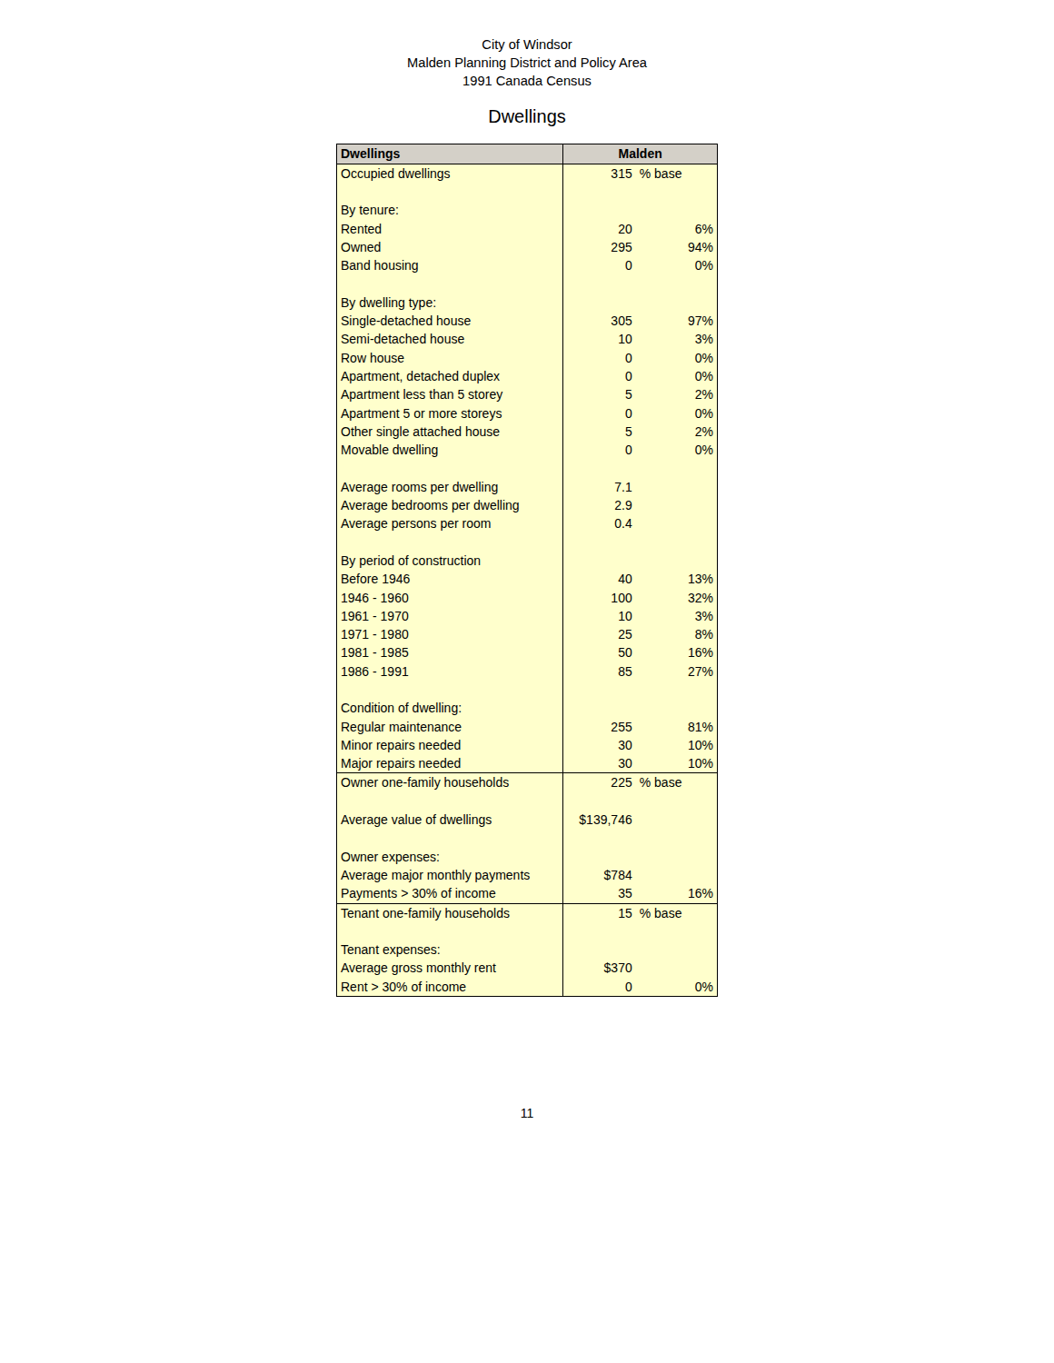City of Windsor
Malden Planning District and Policy Area
1991 Canada Census
Dwellings
| Dwellings | Malden |
| --- | --- |
| Occupied dwellings | 315 | % base |
| By tenure: | | |
| Rented | 20 | 6% |
| Owned | 295 | 94% |
| Band housing | 0 | 0% |
| By dwelling type: | | |
| Single-detached house | 305 | 97% |
| Semi-detached house | 10 | 3% |
| Row house | 0 | 0% |
| Apartment, detached duplex | 0 | 0% |
| Apartment less than 5 storey | 5 | 2% |
| Apartment 5 or more storeys | 0 | 0% |
| Other single attached house | 5 | 2% |
| Movable dwelling | 0 | 0% |
| Average rooms per dwelling | 7.1 | |
| Average bedrooms per dwelling | 2.9 | |
| Average persons per room | 0.4 | |
| By period of construction | | |
| Before 1946 | 40 | 13% |
| 1946 - 1960 | 100 | 32% |
| 1961 - 1970 | 10 | 3% |
| 1971 - 1980 | 25 | 8% |
| 1981 - 1985 | 50 | 16% |
| 1986 - 1991 | 85 | 27% |
| Condition of dwelling: | | |
| Regular maintenance | 255 | 81% |
| Minor repairs needed | 30 | 10% |
| Major repairs needed | 30 | 10% |
| Owner one-family households | 225 | % base |
| Average value of dwellings | $139,746 | |
| Owner expenses: | | |
| Average major monthly payments | $784 | |
| Payments > 30% of income | 35 | 16% |
| Tenant one-family households | 15 | % base |
| Tenant expenses: | | |
| Average gross monthly rent | $370 | |
| Rent > 30% of income | 0 | 0% |
11